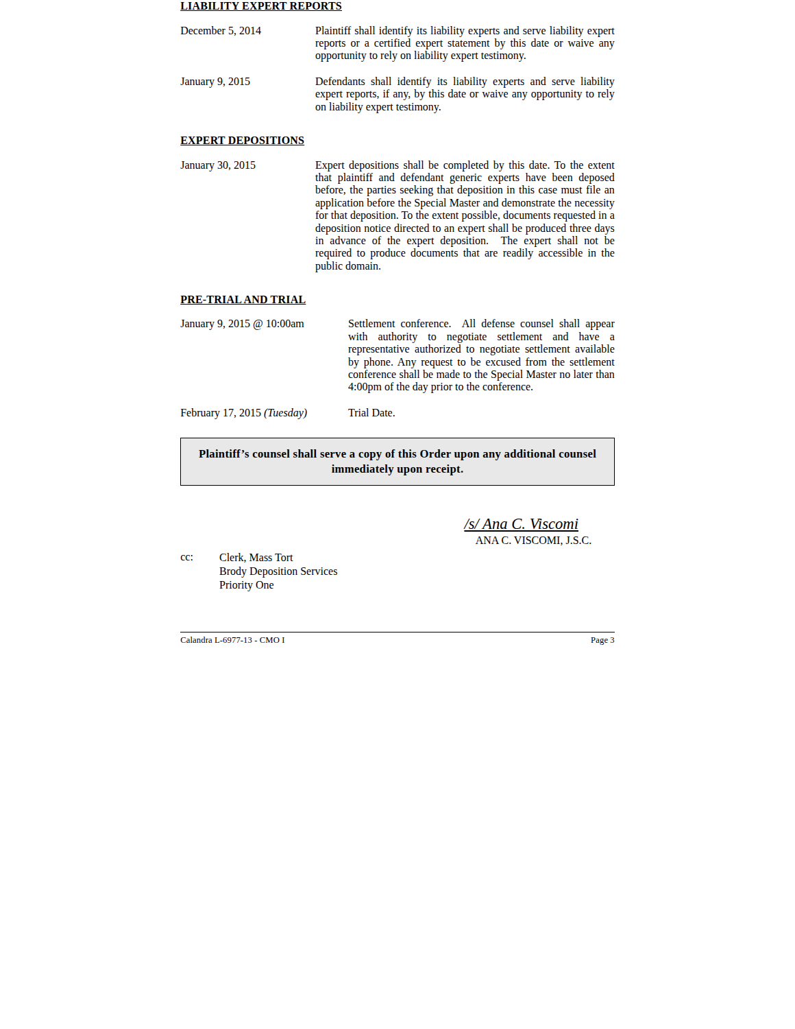LIABILITY EXPERT REPORTS
December 5, 2014
Plaintiff shall identify its liability experts and serve liability expert reports or a certified expert statement by this date or waive any opportunity to rely on liability expert testimony.
January 9, 2015
Defendants shall identify its liability experts and serve liability expert reports, if any, by this date or waive any opportunity to rely on liability expert testimony.
EXPERT DEPOSITIONS
January 30, 2015
Expert depositions shall be completed by this date. To the extent that plaintiff and defendant generic experts have been deposed before, the parties seeking that deposition in this case must file an application before the Special Master and demonstrate the necessity for that deposition. To the extent possible, documents requested in a deposition notice directed to an expert shall be produced three days in advance of the expert deposition. The expert shall not be required to produce documents that are readily accessible in the public domain.
PRE-TRIAL AND TRIAL
January 9, 2015 @ 10:00am
Settlement conference. All defense counsel shall appear with authority to negotiate settlement and have a representative authorized to negotiate settlement available by phone. Any request to be excused from the settlement conference shall be made to the Special Master no later than 4:00pm of the day prior to the conference.
February 17, 2015 (Tuesday)
Trial Date.
Plaintiff’s counsel shall serve a copy of this Order upon any additional counsel immediately upon receipt.
/s/ Ana C. Viscomi ANA C. VISCOMI, J.S.C.
cc:
Clerk, Mass Tort
Brody Deposition Services
Priority One
Calandra L-6977-13 - CMO I
Page 3